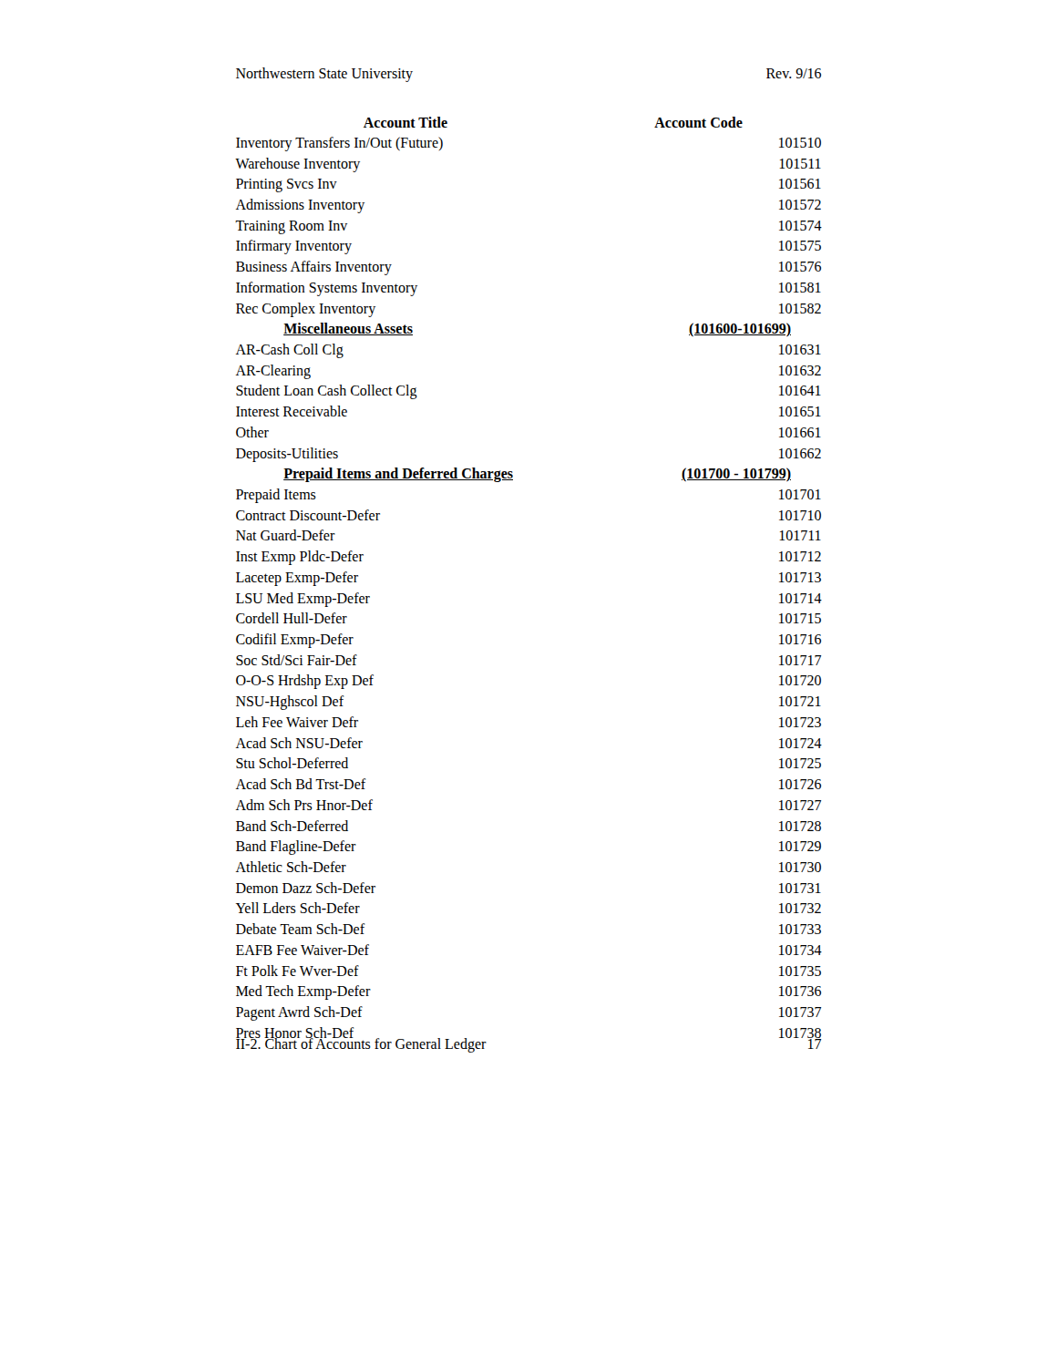Northwestern State University
Rev. 9/16
| Account Title | Account Code |
| --- | --- |
| Inventory Transfers In/Out (Future) | 101510 |
| Warehouse Inventory | 101511 |
| Printing Svcs Inv | 101561 |
| Admissions Inventory | 101572 |
| Training Room Inv | 101574 |
| Infirmary Inventory | 101575 |
| Business Affairs Inventory | 101576 |
| Information Systems Inventory | 101581 |
| Rec Complex Inventory | 101582 |
| Miscellaneous Assets | (101600-101699) |
| AR-Cash Coll Clg | 101631 |
| AR-Clearing | 101632 |
| Student Loan Cash Collect Clg | 101641 |
| Interest Receivable | 101651 |
| Other | 101661 |
| Deposits-Utilities | 101662 |
| Prepaid Items and Deferred Charges | (101700 - 101799) |
| Prepaid Items | 101701 |
| Contract Discount-Defer | 101710 |
| Nat Guard-Defer | 101711 |
| Inst Exmp Pldc-Defer | 101712 |
| Lacetep Exmp-Defer | 101713 |
| LSU Med Exmp-Defer | 101714 |
| Cordell Hull-Defer | 101715 |
| Codifil Exmp-Defer | 101716 |
| Soc Std/Sci Fair-Def | 101717 |
| O-O-S Hrdshp Exp Def | 101720 |
| NSU-Hghscol Def | 101721 |
| Leh Fee Waiver Defr | 101723 |
| Acad Sch NSU-Defer | 101724 |
| Stu Schol-Deferred | 101725 |
| Acad Sch Bd Trst-Def | 101726 |
| Adm Sch Prs Hnor-Def | 101727 |
| Band Sch-Deferred | 101728 |
| Band Flagline-Defer | 101729 |
| Athletic Sch-Defer | 101730 |
| Demon Dazz Sch-Defer | 101731 |
| Yell Lders Sch-Defer | 101732 |
| Debate Team Sch-Def | 101733 |
| EAFB Fee Waiver-Def | 101734 |
| Ft Polk Fe Wver-Def | 101735 |
| Med Tech Exmp-Defer | 101736 |
| Pagent Awrd Sch-Def | 101737 |
| Pres Honor Sch-Def | 101738 |
II-2. Chart of Accounts for General Ledger
17